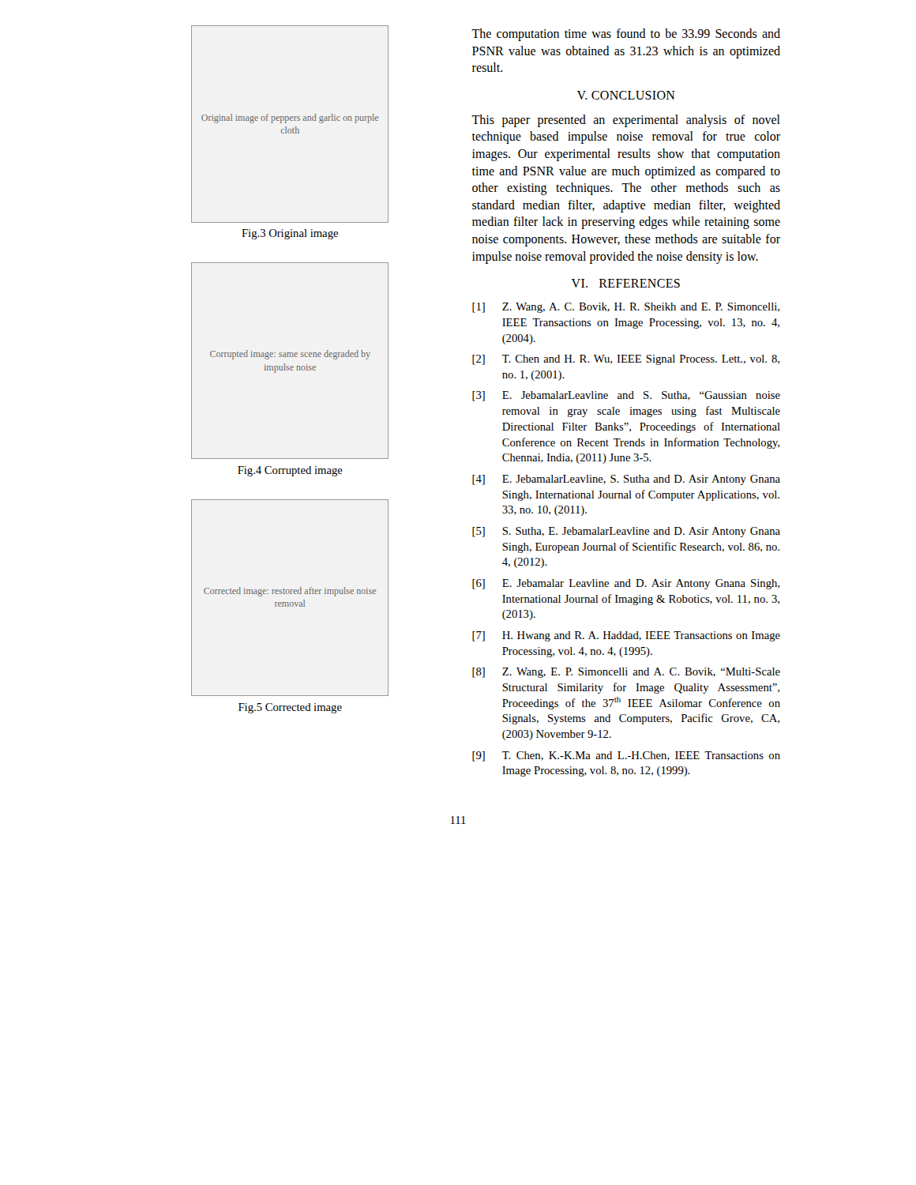Original image of peppers and garlic on purple cloth
Fig.3 Original image
Corrupted image: same scene degraded by impulse noise
Fig.4 Corrupted image
Corrected image: restored after impulse noise removal
Fig.5 Corrected image
The computation time was found to be 33.99 Seconds and PSNR value was obtained as 31.23 which is an optimized result.
V. Conclusion
This paper presented an experimental analysis of novel technique based impulse noise removal for true color images. Our experimental results show that computation time and PSNR value are much optimized as compared to other existing techniques. The other methods such as standard median filter, adaptive median filter, weighted median filter lack in preserving edges while retaining some noise components. However, these methods are suitable for impulse noise removal provided the noise density is low.
VI. References
Z. Wang, A. C. Bovik, H. R. Sheikh and E. P. Simoncelli, IEEE Transactions on Image Processing, vol. 13, no. 4, (2004).
T. Chen and H. R. Wu, IEEE Signal Process. Lett., vol. 8, no. 1, (2001).
E. JebamalarLeavline and S. Sutha, “Gaussian noise removal in gray scale images using fast Multiscale Directional Filter Banks”, Proceedings of International Conference on Recent Trends in Information Technology, Chennai, India, (2011) June 3-5.
E. JebamalarLeavline, S. Sutha and D. Asir Antony Gnana Singh, International Journal of Computer Applications, vol. 33, no. 10, (2011).
S. Sutha, E. JebamalarLeavline and D. Asir Antony Gnana Singh, European Journal of Scientific Research, vol. 86, no. 4, (2012).
E. Jebamalar Leavline and D. Asir Antony Gnana Singh, International Journal of Imaging & Robotics, vol. 11, no. 3, (2013).
H. Hwang and R. A. Haddad, IEEE Transactions on Image Processing, vol. 4, no. 4, (1995).
Z. Wang, E. P. Simoncelli and A. C. Bovik, “Multi-Scale Structural Similarity for Image Quality Assessment”, Proceedings of the 37th IEEE Asilomar Conference on Signals, Systems and Computers, Pacific Grove, CA, (2003) November 9-12.
T. Chen, K.-K.Ma and L.-H.Chen, IEEE Transactions on Image Processing, vol. 8, no. 12, (1999).
111